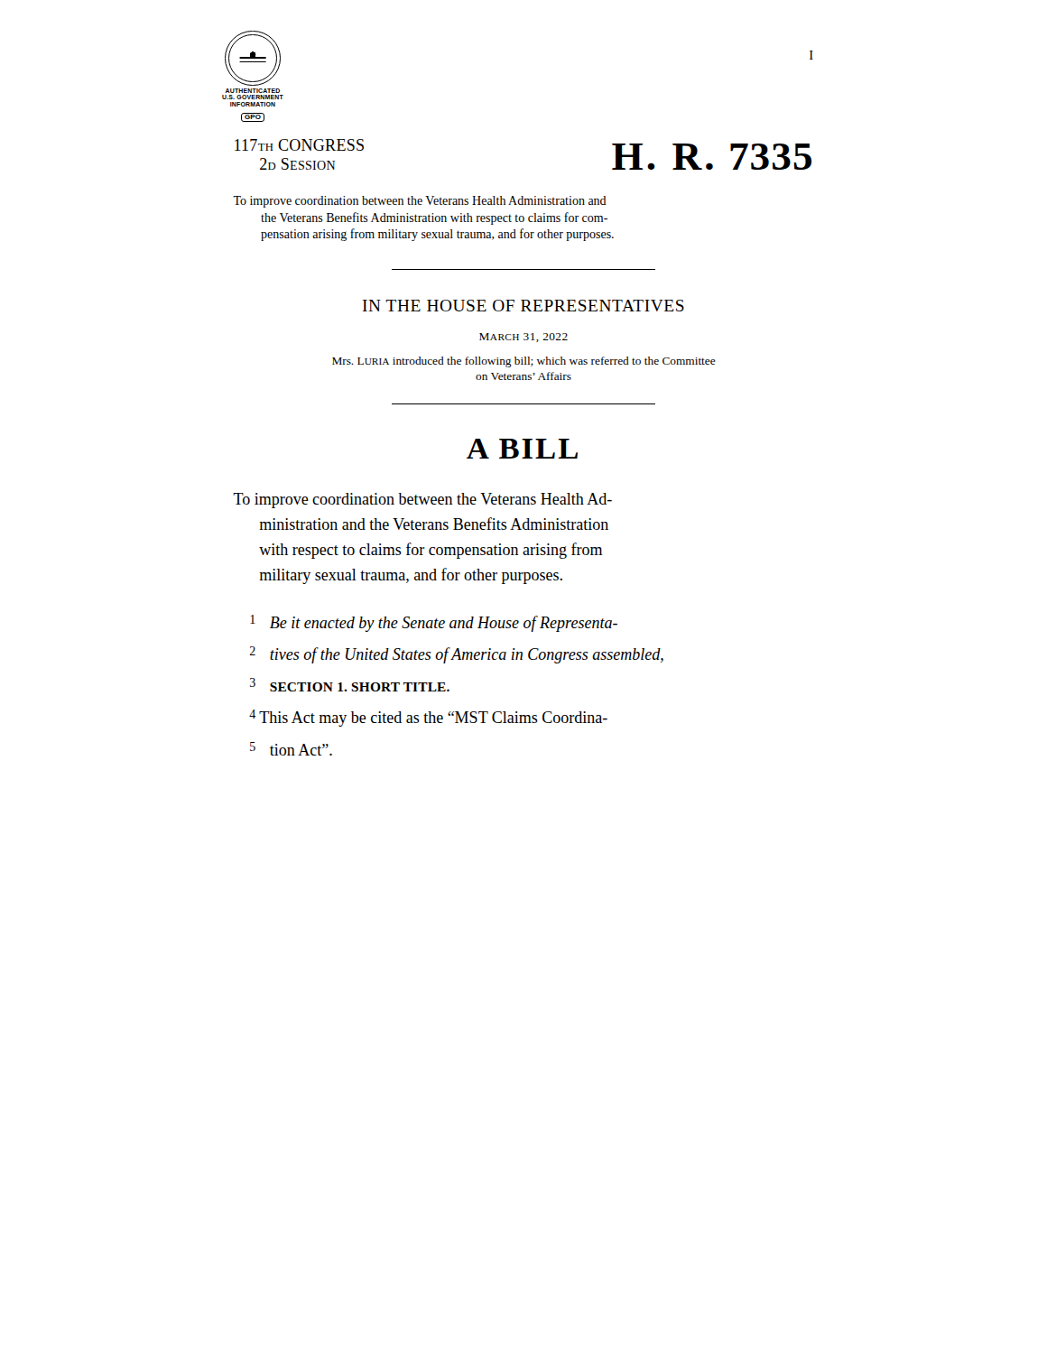AUTHENTICATED
U.S. GOVERNMENT
INFORMATION
GPO
I
117TH CONGRESS
2D SESSION
H. R. 7335
To improve coordination between the Veterans Health Administration and the Veterans Benefits Administration with respect to claims for com- pensation arising from military sexual trauma, and for other purposes.
IN THE HOUSE OF REPRESENTATIVES
MARCH 31, 2022
Mrs. LURIA introduced the following bill; which was referred to the Committee
on Veterans’ Affairs
A BILL
To improve coordination between the Veterans Health Ad- ministration and the Veterans Benefits Administration with respect to claims for compensation arising from military sexual trauma, and for other purposes.
Be it enacted by the Senate and House of Representa-
tives of the United States of America in Congress assembled,
SECTION 1. SHORT TITLE.
This Act may be cited as the “MST Claims Coordina-
tion Act”.